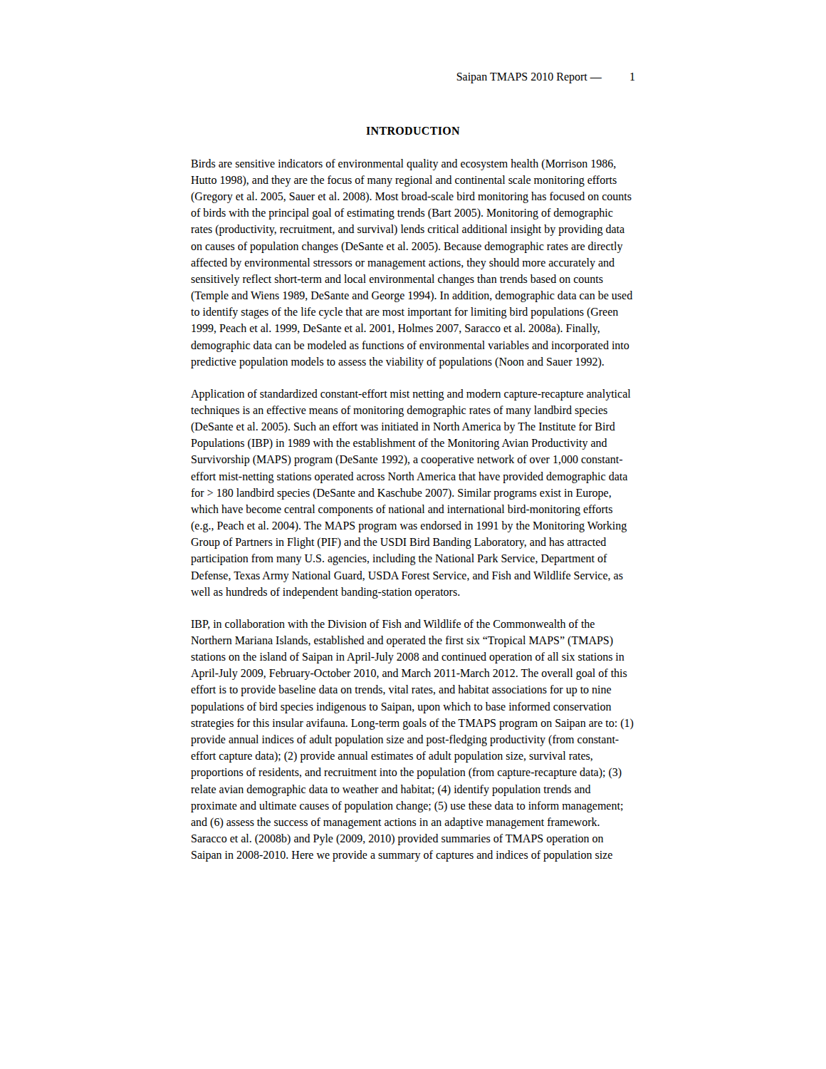Saipan TMAPS 2010 Report — 1
INTRODUCTION
Birds are sensitive indicators of environmental quality and ecosystem health (Morrison 1986, Hutto 1998), and they are the focus of many regional and continental scale monitoring efforts (Gregory et al. 2005, Sauer et al. 2008). Most broad-scale bird monitoring has focused on counts of birds with the principal goal of estimating trends (Bart 2005). Monitoring of demographic rates (productivity, recruitment, and survival) lends critical additional insight by providing data on causes of population changes (DeSante et al. 2005). Because demographic rates are directly affected by environmental stressors or management actions, they should more accurately and sensitively reflect short-term and local environmental changes than trends based on counts (Temple and Wiens 1989, DeSante and George 1994). In addition, demographic data can be used to identify stages of the life cycle that are most important for limiting bird populations (Green 1999, Peach et al. 1999, DeSante et al. 2001, Holmes 2007, Saracco et al. 2008a). Finally, demographic data can be modeled as functions of environmental variables and incorporated into predictive population models to assess the viability of populations (Noon and Sauer 1992).
Application of standardized constant-effort mist netting and modern capture-recapture analytical techniques is an effective means of monitoring demographic rates of many landbird species (DeSante et al. 2005). Such an effort was initiated in North America by The Institute for Bird Populations (IBP) in 1989 with the establishment of the Monitoring Avian Productivity and Survivorship (MAPS) program (DeSante 1992), a cooperative network of over 1,000 constant-effort mist-netting stations operated across North America that have provided demographic data for > 180 landbird species (DeSante and Kaschube 2007). Similar programs exist in Europe, which have become central components of national and international bird-monitoring efforts (e.g., Peach et al. 2004). The MAPS program was endorsed in 1991 by the Monitoring Working Group of Partners in Flight (PIF) and the USDI Bird Banding Laboratory, and has attracted participation from many U.S. agencies, including the National Park Service, Department of Defense, Texas Army National Guard, USDA Forest Service, and Fish and Wildlife Service, as well as hundreds of independent banding-station operators.
IBP, in collaboration with the Division of Fish and Wildlife of the Commonwealth of the Northern Mariana Islands, established and operated the first six “Tropical MAPS” (TMAPS) stations on the island of Saipan in April-July 2008 and continued operation of all six stations in April-July 2009, February-October 2010, and March 2011-March 2012. The overall goal of this effort is to provide baseline data on trends, vital rates, and habitat associations for up to nine populations of bird species indigenous to Saipan, upon which to base informed conservation strategies for this insular avifauna. Long-term goals of the TMAPS program on Saipan are to: (1) provide annual indices of adult population size and post-fledging productivity (from constant-effort capture data); (2) provide annual estimates of adult population size, survival rates, proportions of residents, and recruitment into the population (from capture-recapture data); (3) relate avian demographic data to weather and habitat; (4) identify population trends and proximate and ultimate causes of population change; (5) use these data to inform management; and (6) assess the success of management actions in an adaptive management framework. Saracco et al. (2008b) and Pyle (2009, 2010) provided summaries of TMAPS operation on Saipan in 2008-2010. Here we provide a summary of captures and indices of population size